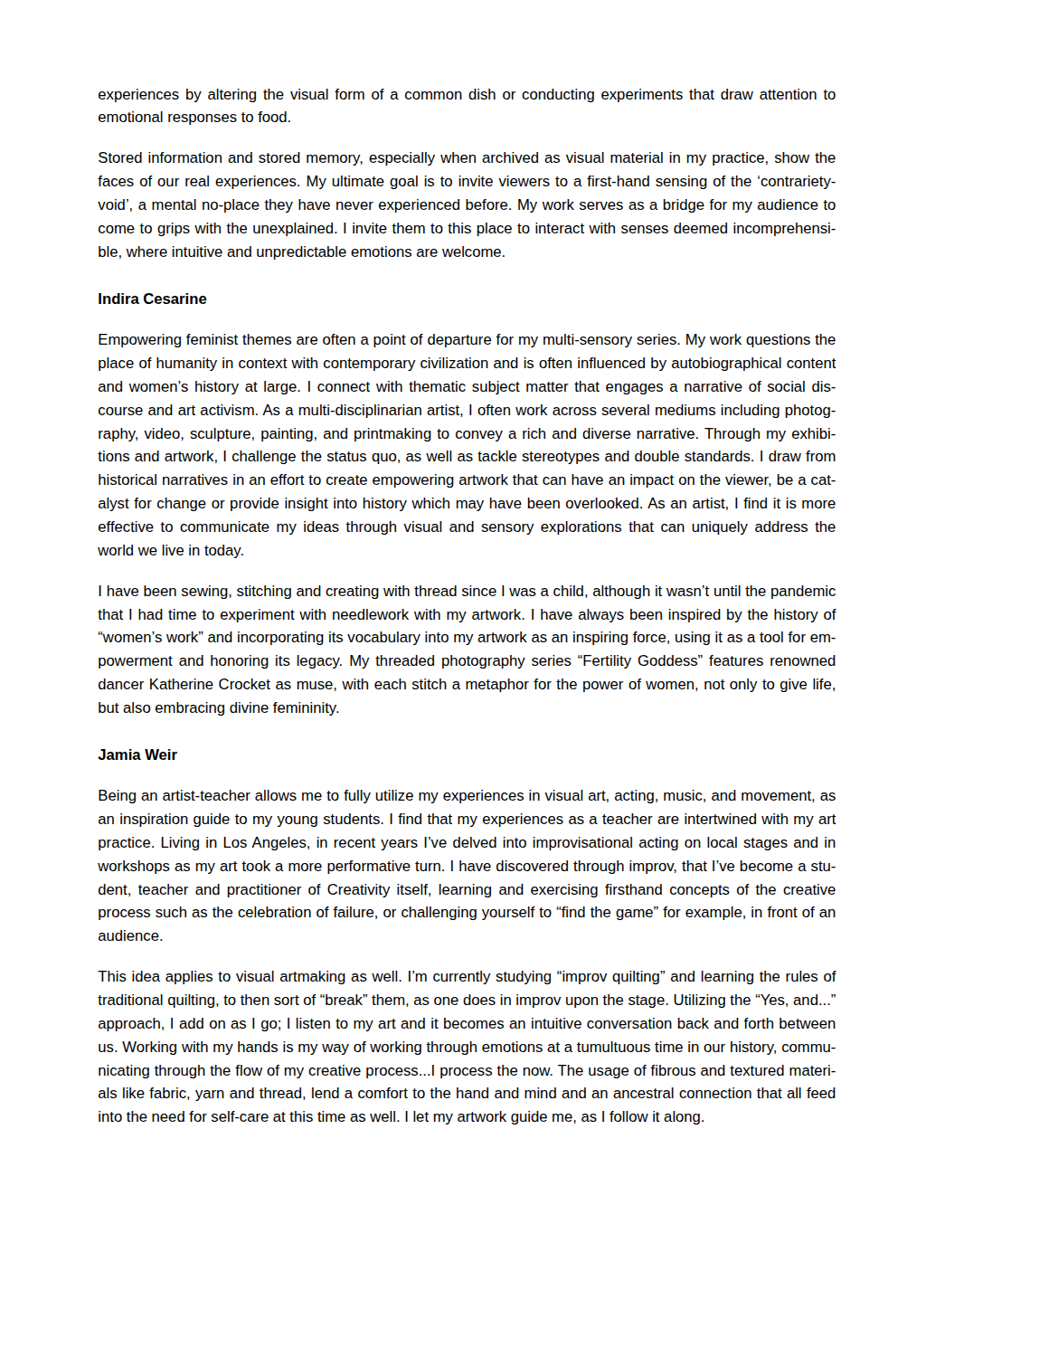experiences by altering the visual form of a common dish or conducting experiments that draw attention to emotional responses to food.
Stored information and stored memory, especially when archived as visual material in my practice, show the faces of our real experiences. My ultimate goal is to invite viewers to a first-hand sensing of the ‘contrariety-void’, a mental no-place they have never experienced before. My work serves as a bridge for my audience to come to grips with the unexplained. I invite them to this place to interact with senses deemed incomprehensible, where intuitive and unpredictable emotions are welcome.
Indira Cesarine
Empowering feminist themes are often a point of departure for my multi-sensory series. My work questions the place of humanity in context with contemporary civilization and is often influenced by autobiographical content and women’s history at large. I connect with thematic subject matter that engages a narrative of social discourse and art activism. As a multi-disciplinarian artist, I often work across several mediums including photography, video, sculpture, painting, and printmaking to convey a rich and diverse narrative. Through my exhibitions and artwork, I challenge the status quo, as well as tackle stereotypes and double standards. I draw from historical narratives in an effort to create empowering artwork that can have an impact on the viewer, be a catalyst for change or provide insight into history which may have been overlooked. As an artist, I find it is more effective to communicate my ideas through visual and sensory explorations that can uniquely address the world we live in today.
I have been sewing, stitching and creating with thread since I was a child, although it wasn’t until the pandemic that I had time to experiment with needlework with my artwork. I have always been inspired by the history of “women’s work” and incorporating its vocabulary into my artwork as an inspiring force, using it as a tool for empowerment and honoring its legacy. My threaded photography series “Fertility Goddess” features renowned dancer Katherine Crocket as muse, with each stitch a metaphor for the power of women, not only to give life, but also embracing divine femininity.
Jamia Weir
Being an artist-teacher allows me to fully utilize my experiences in visual art, acting, music, and movement, as an inspiration guide to my young students. I find that my experiences as a teacher are intertwined with my art practice. Living in Los Angeles, in recent years I’ve delved into improvisational acting on local stages and in workshops as my art took a more performative turn. I have discovered through improv, that I’ve become a student, teacher and practitioner of Creativity itself, learning and exercising firsthand concepts of the creative process such as the celebration of failure, or challenging yourself to “find the game” for example, in front of an audience.
This idea applies to visual artmaking as well. I’m currently studying “improv quilting” and learning the rules of traditional quilting, to then sort of “break” them, as one does in improv upon the stage. Utilizing the “Yes, and...” approach, I add on as I go; I listen to my art and it becomes an intuitive conversation back and forth between us. Working with my hands is my way of working through emotions at a tumultuous time in our history, communicating through the flow of my creative process...I process the now. The usage of fibrous and textured materials like fabric, yarn and thread, lend a comfort to the hand and mind and an ancestral connection that all feed into the need for self-care at this time as well. I let my artwork guide me, as I follow it along.